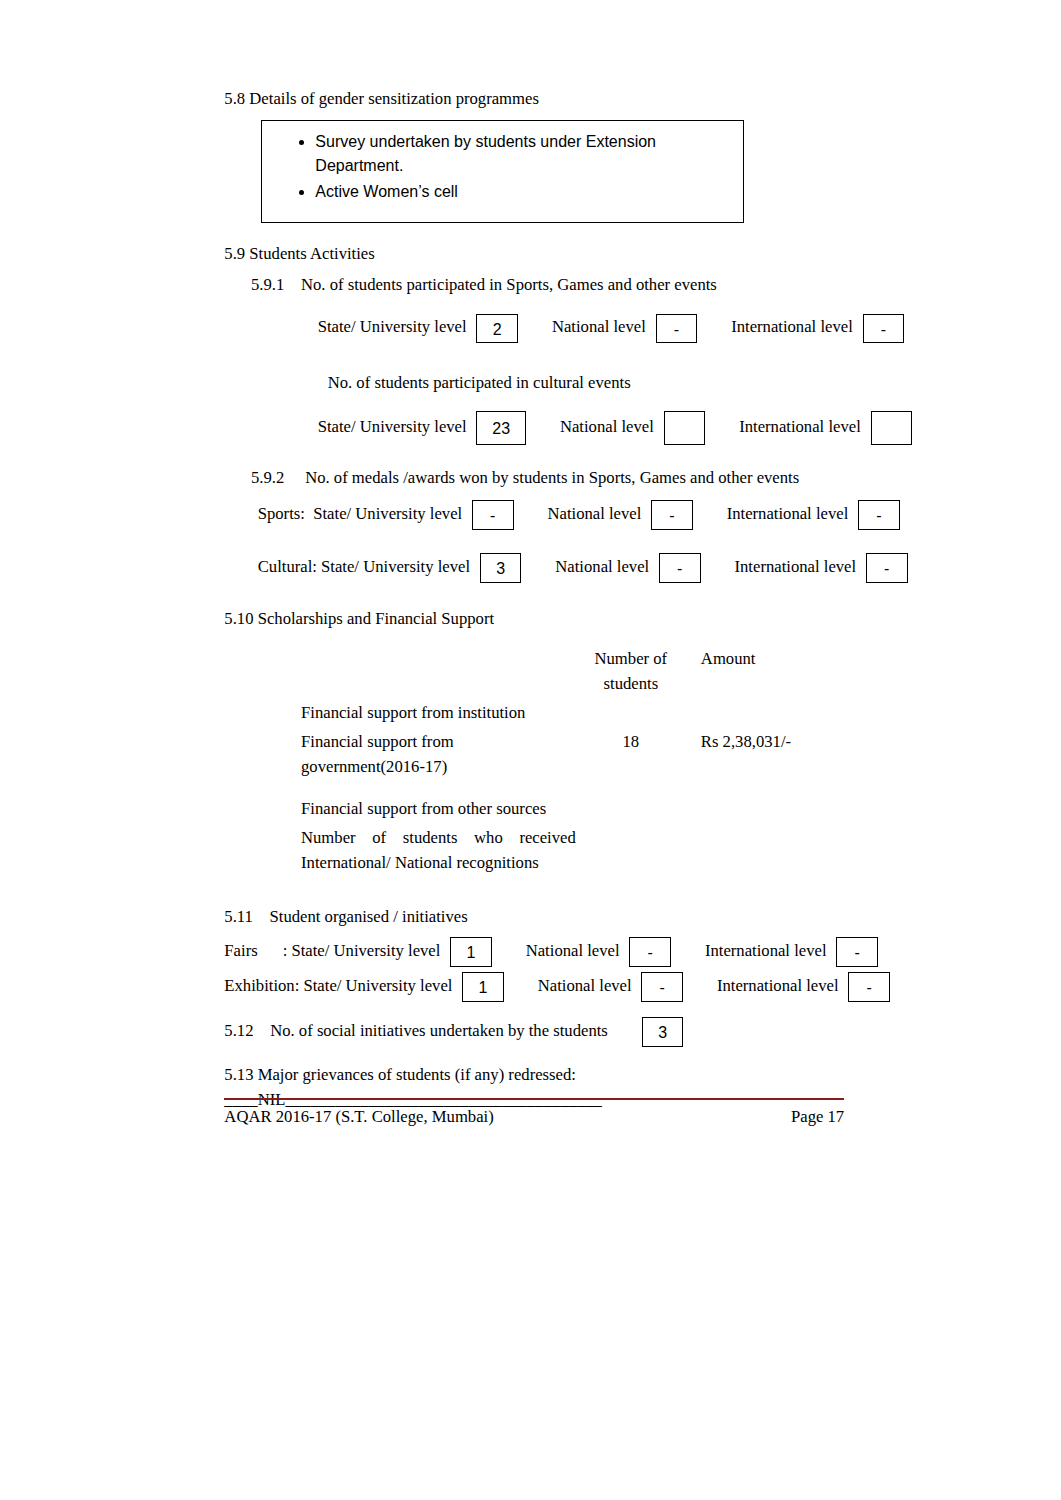5.8 Details of gender sensitization programmes
Survey undertaken by students under Extension Department.
Active Women’s cell
5.9 Students Activities
5.9.1 No. of students participated in Sports, Games and other events
State/ University level 2 National level - International level -
No. of students participated in cultural events
State/ University level 23 National level International level
5.9.2 No. of medals /awards won by students in Sports, Games and other events
Sports: State/ University level - National level - International level -
Cultural: State/ University level 3 National level - International level -
5.10 Scholarships and Financial Support
| | Number of students | Amount |
| Financial support from institution | | |
| Financial support from government(2016-17) | 18 | Rs 2,38,031/- |
| Financial support from other sources | | |
| Number of students who received International/ National recognitions | | |
5.11 Student organised / initiatives
Fairs : State/ University level 1 National level - International level -
Exhibition: State/ University level 1 National level - International level -
5.12 No. of social initiatives undertaken by the students 3
5.13 Major grievances of students (if any) redressed: ____NIL______________________________________
AQAR 2016-17 (S.T. College, Mumbai) Page 17